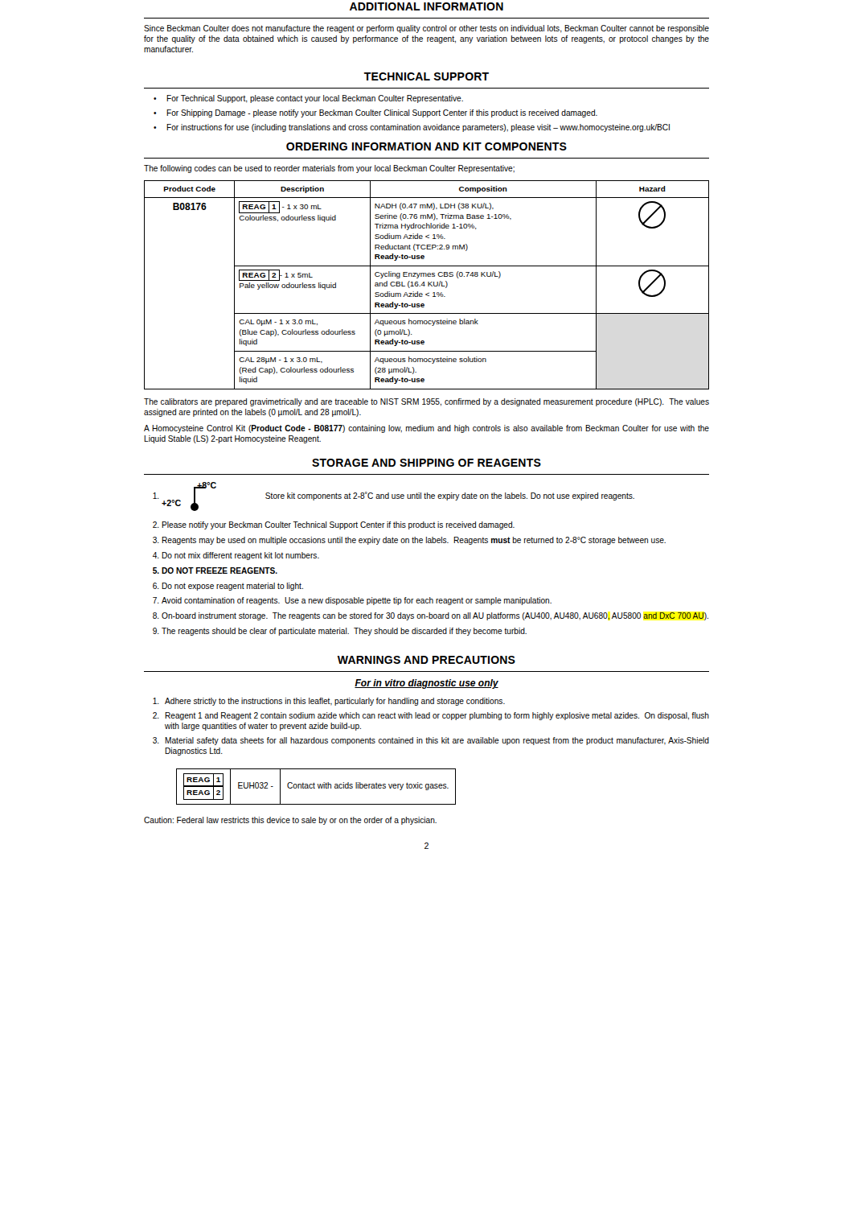ADDITIONAL INFORMATION
Since Beckman Coulter does not manufacture the reagent or perform quality control or other tests on individual lots, Beckman Coulter cannot be responsible for the quality of the data obtained which is caused by performance of the reagent, any variation between lots of reagents, or protocol changes by the manufacturer.
TECHNICAL SUPPORT
For Technical Support, please contact your local Beckman Coulter Representative.
For Shipping Damage - please notify your Beckman Coulter Clinical Support Center if this product is received damaged.
For instructions for use (including translations and cross contamination avoidance parameters), please visit – www.homocysteine.org.uk/BCI
ORDERING INFORMATION AND KIT COMPONENTS
The following codes can be used to reorder materials from your local Beckman Coulter Representative;
| Product Code | Description | Composition | Hazard |
| --- | --- | --- | --- |
| B08176 | REAG 1 - 1 x 30 mL Colourless, odourless liquid | NADH (0.47 mM), LDH (38 KU/L), Serine (0.76 mM), Trizma Base 1-10%, Trizma Hydrochloride 1-10%, Sodium Azide < 1%. Reductant (TCEP:2.9 mM) Ready-to-use | |
| REAG 2 - 1 x 5mL Pale yellow odourless liquid | Cycling Enzymes CBS (0.748 KU/L) and CBL (16.4 KU/L) Sodium Azide < 1%. Ready-to-use | |
| CAL 0µM - 1 x 3.0 mL, (Blue Cap), Colourless odourless liquid | Aqueous homocysteine blank (0 µmol/L). Ready-to-use | |
| CAL 28µM - 1 x 3.0 mL, (Red Cap), Colourless odourless liquid | Aqueous homocysteine solution (28 µmol/L). Ready-to-use |
The calibrators are prepared gravimetrically and are traceable to NIST SRM 1955, confirmed by a designated measurement procedure (HPLC). The values assigned are printed on the labels (0 µmol/L and 28 µmol/L).
A Homocysteine Control Kit (Product Code - B08177) containing low, medium and high controls is also available from Beckman Coulter for use with the Liquid Stable (LS) 2-part Homocysteine Reagent.
STORAGE AND SHIPPING OF REAGENTS
+8°C +2°C Store kit components at 2-8˚C and use until the expiry date on the labels. Do not use expired reagents.
Please notify your Beckman Coulter Technical Support Center if this product is received damaged.
Reagents may be used on multiple occasions until the expiry date on the labels. Reagents must be returned to 2-8°C storage between use.
Do not mix different reagent kit lot numbers.
DO NOT FREEZE REAGENTS.
Do not expose reagent material to light.
Avoid contamination of reagents. Use a new disposable pipette tip for each reagent or sample manipulation.
On-board instrument storage. The reagents can be stored for 30 days on-board on all AU platforms (AU400, AU480, AU680, AU5800 and DxC 700 AU).
The reagents should be clear of particulate material. They should be discarded if they become turbid.
WARNINGS AND PRECAUTIONS
For in vitro diagnostic use only
Adhere strictly to the instructions in this leaflet, particularly for handling and storage conditions.
Reagent 1 and Reagent 2 contain sodium azide which can react with lead or copper plumbing to form highly explosive metal azides. On disposal, flush with large quantities of water to prevent azide build-up.
Material safety data sheets for all hazardous components contained in this kit are available upon request from the product manufacturer, Axis-Shield Diagnostics Ltd.
| REAG 1 REAG 2 | EUH032 - | Contact with acids liberates very toxic gases. |
Caution: Federal law restricts this device to sale by or on the order of a physician.
2